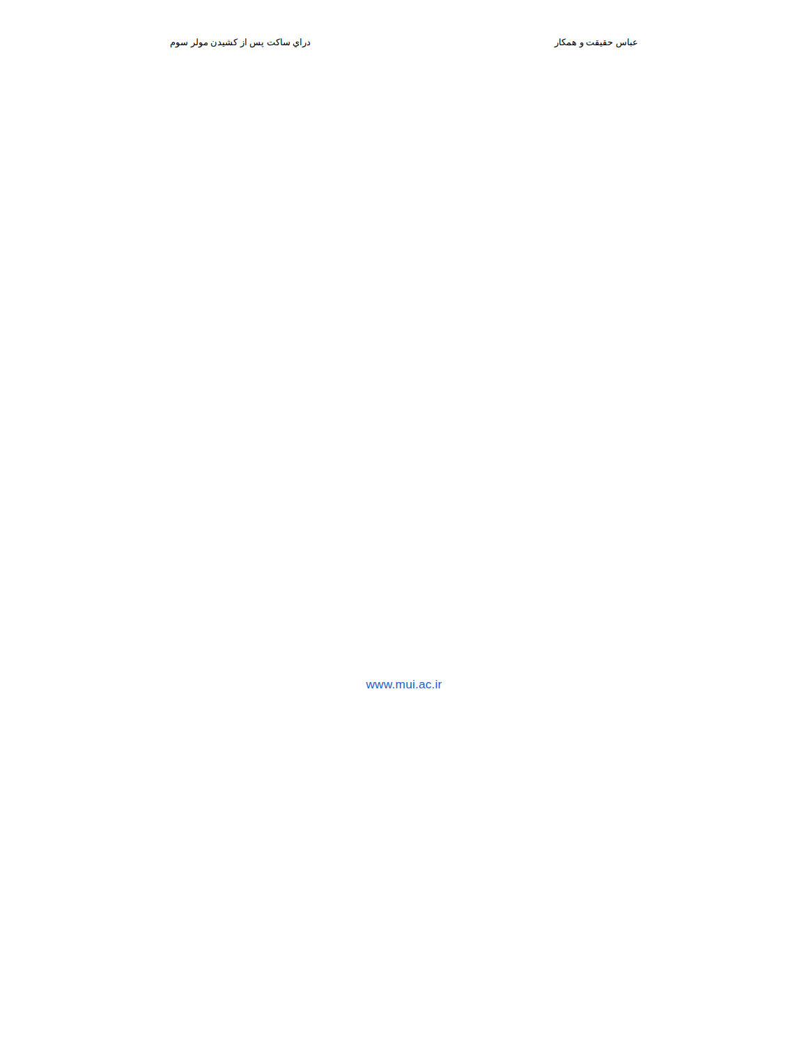عباس حقیقت و همکار
دراي ساكت پس از كشيدن مولر سوم
www.mui.ac.ir